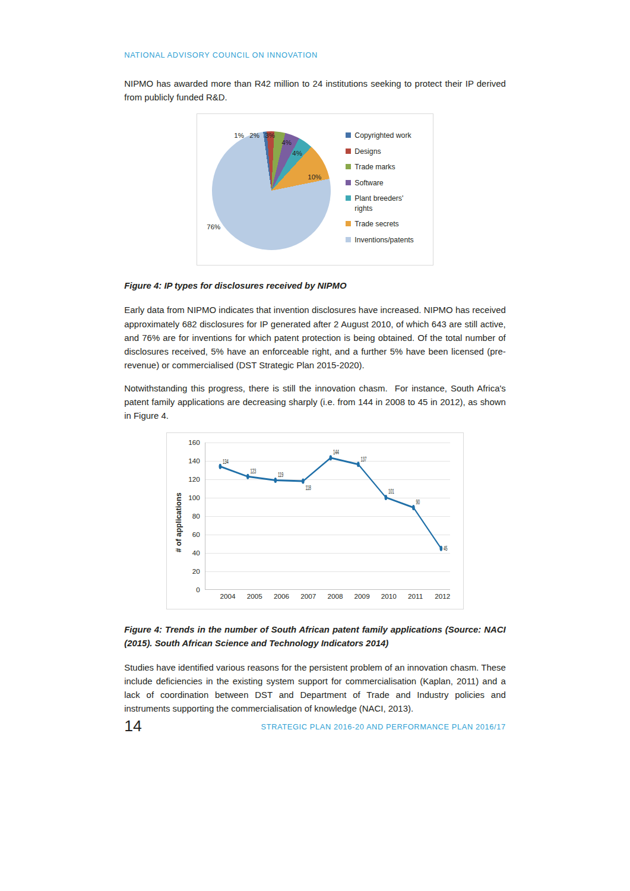National Advisory Council on Innovation
NIPMO has awarded more than R42 million to 24 institutions seeking to protect their IP derived from publicly funded R&D.
1% 2% 3% 4% 4% 10% 76%
Copyrighted work
Designs
Trade marks
Software
Plant breeders'
rights
Trade secrets
Inventions/patents
Figure 4: IP types for disclosures received by NIPMO
Early data from NIPMO indicates that invention disclosures have increased. NIPMO has received approximately 682 disclosures for IP generated after 2 August 2010, of which 643 are still active, and 76% are for inventions for which patent protection is being obtained. Of the total number of disclosures received, 5% have an enforceable right, and a further 5% have been licensed (pre-revenue) or commercialised (DST Strategic Plan 2015-2020).
Notwithstanding this progress, there is still the innovation chasm. For instance, South Africa's patent family applications are decreasing sharply (i.e. from 144 in 2008 to 45 in 2012), as shown in Figure 4.
# of applications
160 140 120 100 80 60 40 20 0
134 123 119 118 144 137 101 90 45
2004 2005 2006 2007 2008 2009 2010 2011 2012
Figure 4: Trends in the number of South African patent family applications (Source: NACI (2015). South African Science and Technology Indicators 2014)
Studies have identified various reasons for the persistent problem of an innovation chasm. These include deficiencies in the existing system support for commercialisation (Kaplan, 2011) and a lack of coordination between DST and Department of Trade and Industry policies and instruments supporting the commercialisation of knowledge (NACI, 2013).
14
Strategic Plan 2016-20 and Performance Plan 2016/17